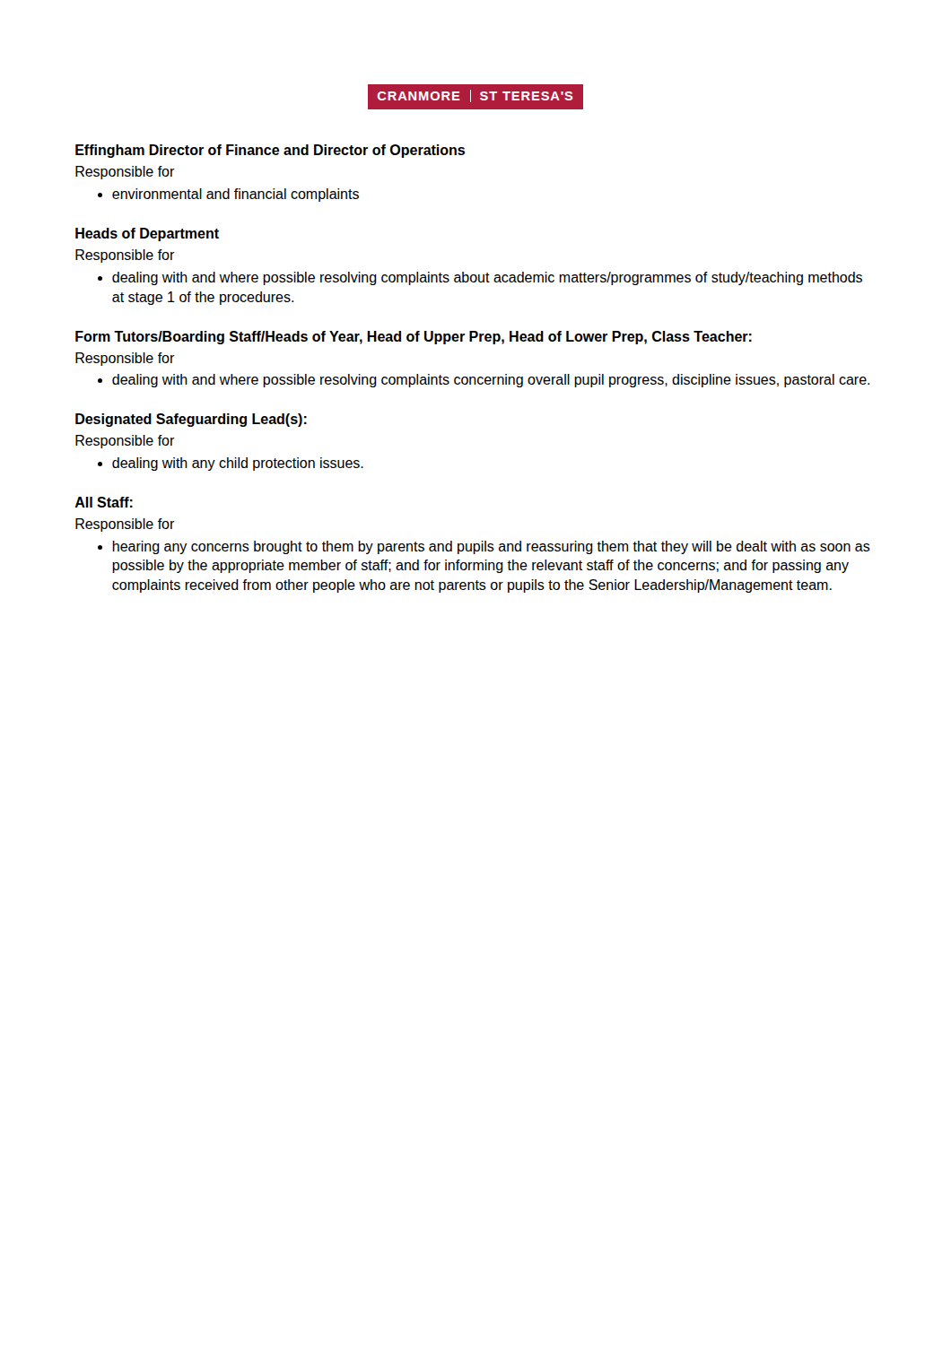CRANMORE ST TERESA'S
Effingham Director of Finance and Director of Operations
Responsible for
environmental and financial complaints
Heads of Department
Responsible for
dealing with and where possible resolving complaints about academic matters/programmes of study/teaching methods at stage 1 of the procedures.
Form Tutors/Boarding Staff/Heads of Year, Head of Upper Prep, Head of Lower Prep, Class Teacher:
Responsible for
dealing with and where possible resolving complaints concerning overall pupil progress, discipline issues, pastoral care.
Designated Safeguarding Lead(s):
Responsible for
dealing with any child protection issues.
All Staff:
Responsible for
hearing any concerns brought to them by parents and pupils and reassuring them that they will be dealt with as soon as possible by the appropriate member of staff; and for informing the relevant staff of the concerns; and for passing any complaints received from other people who are not parents or pupils to the Senior Leadership/Management team.